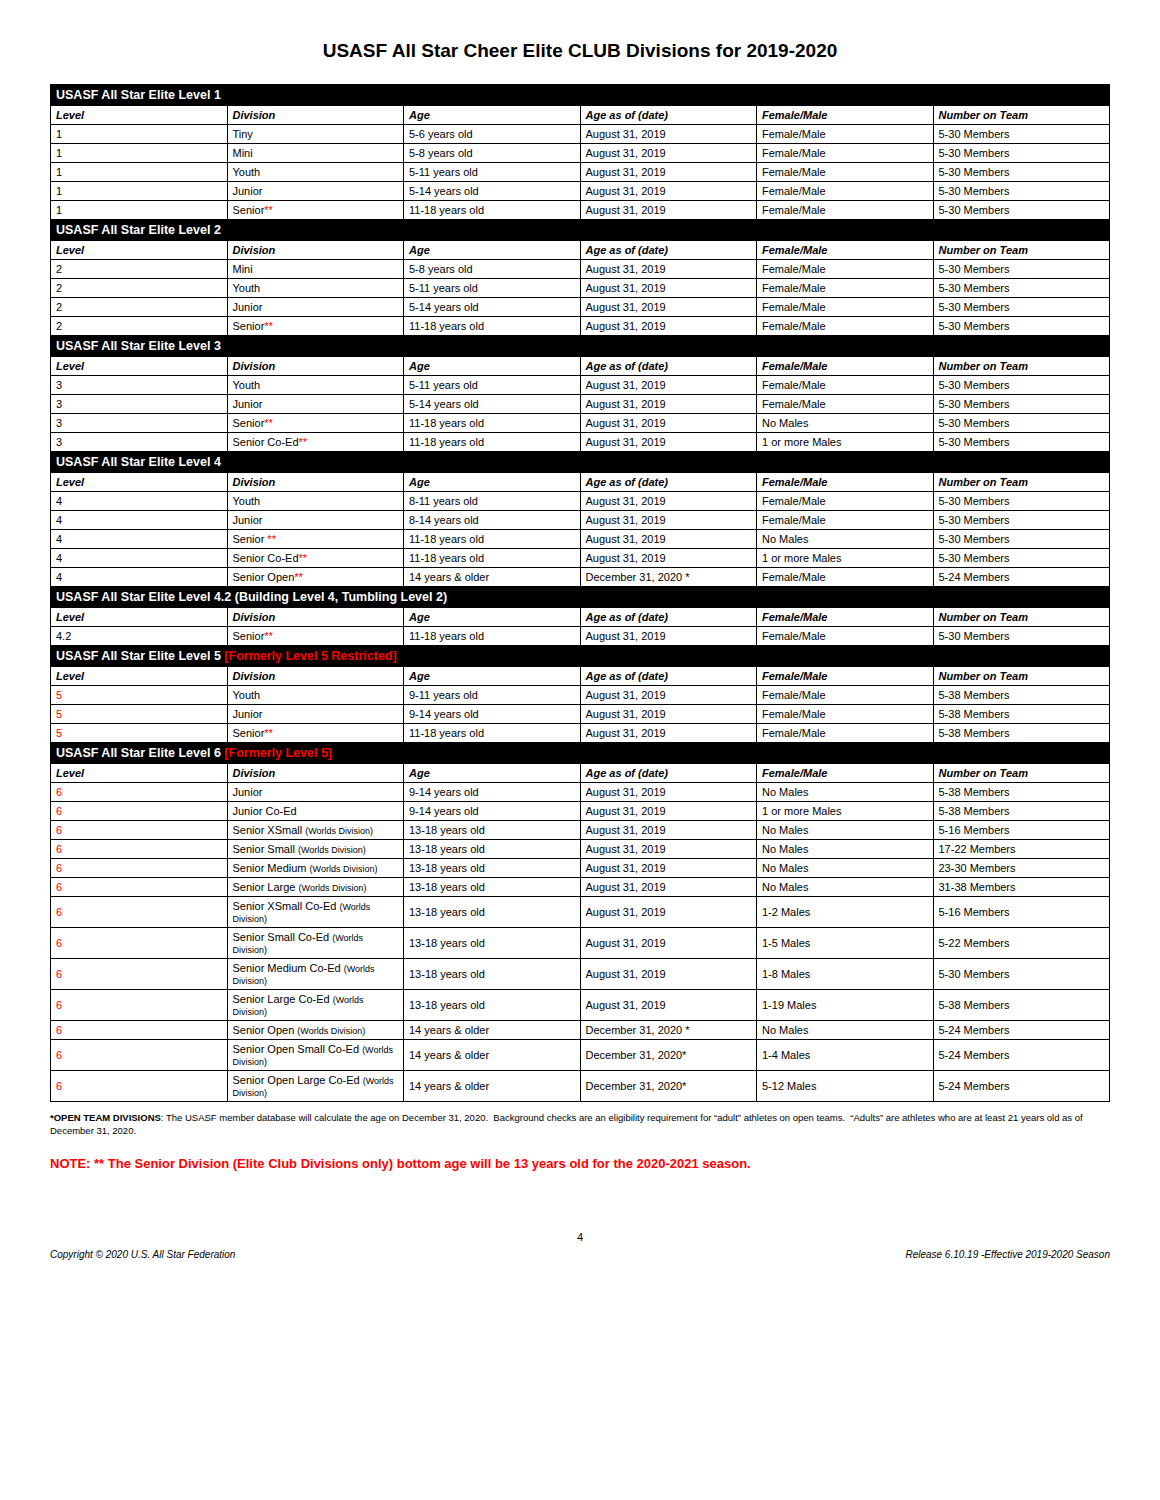USASF All Star Cheer Elite CLUB Divisions for 2019-2020
| USASF All Star Elite Level 1 |
| Level | Division | Age | Age as of (date) | Female/Male | Number on Team |
| 1 | Tiny | 5-6 years old | August 31, 2019 | Female/Male | 5-30 Members |
| 1 | Mini | 5-8 years old | August 31, 2019 | Female/Male | 5-30 Members |
| 1 | Youth | 5-11 years old | August 31, 2019 | Female/Male | 5-30 Members |
| 1 | Junior | 5-14 years old | August 31, 2019 | Female/Male | 5-30 Members |
| 1 | Senior ** | 11-18 years old | August 31, 2019 | Female/Male | 5-30 Members |
| USASF All Star Elite Level 2 |
| Level | Division | Age | Age as of (date) | Female/Male | Number on Team |
| 2 | Mini | 5-8 years old | August 31, 2019 | Female/Male | 5-30 Members |
| 2 | Youth | 5-11 years old | August 31, 2019 | Female/Male | 5-30 Members |
| 2 | Junior | 5-14 years old | August 31, 2019 | Female/Male | 5-30 Members |
| 2 | Senior ** | 11-18 years old | August 31, 2019 | Female/Male | 5-30 Members |
| USASF All Star Elite Level 3 |
| Level | Division | Age | Age as of (date) | Female/Male | Number on Team |
| 3 | Youth | 5-11 years old | August 31, 2019 | Female/Male | 5-30 Members |
| 3 | Junior | 5-14 years old | August 31, 2019 | Female/Male | 5-30 Members |
| 3 | Senior ** | 11-18 years old | August 31, 2019 | No Males | 5-30 Members |
| 3 | Senior Co-Ed ** | 11-18 years old | August 31, 2019 | 1 or more Males | 5-30 Members |
| USASF All Star Elite Level 4 |
| Level | Division | Age | Age as of (date) | Female/Male | Number on Team |
| 4 | Youth | 8-11 years old | August 31, 2019 | Female/Male | 5-30 Members |
| 4 | Junior | 8-14 years old | August 31, 2019 | Female/Male | 5-30 Members |
| 4 | Senior ** | 11-18 years old | August 31, 2019 | No Males | 5-30 Members |
| 4 | Senior Co-Ed ** | 11-18 years old | August 31, 2019 | 1 or more Males | 5-30 Members |
| 4 | Senior Open ** | 14 years & older | December 31, 2020 * | Female/Male | 5-24 Members |
| USASF All Star Elite Level 4.2 (Building Level 4, Tumbling Level 2) |
| Level | Division | Age | Age as of (date) | Female/Male | Number on Team |
| 4.2 | Senior ** | 11-18 years old | August 31, 2019 | Female/Male | 5-30 Members |
| USASF All Star Elite Level 5 [Formerly Level 5 Restricted] |
| Level | Division | Age | Age as of (date) | Female/Male | Number on Team |
| 5 | Youth | 9-11 years old | August 31, 2019 | Female/Male | 5-38 Members |
| 5 | Junior | 9-14 years old | August 31, 2019 | Female/Male | 5-38 Members |
| 5 | Senior ** | 11-18 years old | August 31, 2019 | Female/Male | 5-38 Members |
| USASF All Star Elite Level 6 [Formerly Level 5] |
| Level | Division | Age | Age as of (date) | Female/Male | Number on Team |
| 6 | Junior | 9-14 years old | August 31, 2019 | No Males | 5-38 Members |
| 6 | Junior Co-Ed | 9-14 years old | August 31, 2019 | 1 or more Males | 5-38 Members |
| 6 | Senior XSmall (Worlds Division) | 13-18 years old | August 31, 2019 | No Males | 5-16 Members |
| 6 | Senior Small (Worlds Division) | 13-18 years old | August 31, 2019 | No Males | 17-22 Members |
| 6 | Senior Medium (Worlds Division) | 13-18 years old | August 31, 2019 | No Males | 23-30 Members |
| 6 | Senior Large (Worlds Division) | 13-18 years old | August 31, 2019 | No Males | 31-38 Members |
| 6 | Senior XSmall Co-Ed (Worlds Division) | 13-18 years old | August 31, 2019 | 1-2 Males | 5-16 Members |
| 6 | Senior Small Co-Ed (Worlds Division) | 13-18 years old | August 31, 2019 | 1-5 Males | 5-22 Members |
| 6 | Senior Medium Co-Ed (Worlds Division) | 13-18 years old | August 31, 2019 | 1-8 Males | 5-30 Members |
| 6 | Senior Large Co-Ed (Worlds Division) | 13-18 years old | August 31, 2019 | 1-19 Males | 5-38 Members |
| 6 | Senior Open (Worlds Division) | 14 years & older | December 31, 2020 * | No Males | 5-24 Members |
| 6 | Senior Open Small Co-Ed (Worlds Division) | 14 years & older | December 31, 2020* | 1-4 Males | 5-24 Members |
| 6 | Senior Open Large Co-Ed (Worlds Division) | 14 years & older | December 31, 2020* | 5-12 Males | 5-24 Members |
*OPEN TEAM DIVISIONS: The USASF member database will calculate the age on December 31, 2020. Background checks are an eligibility requirement for “adult” athletes on open teams. “Adults” are athletes who are at least 21 years old as of December 31, 2020.
NOTE: ** The Senior Division (Elite Club Divisions only) bottom age will be 13 years old for the 2020-2021 season.
4
Copyright © 2020 U.S. All Star Federation Release 6.10.19 -Effective 2019-2020 Season